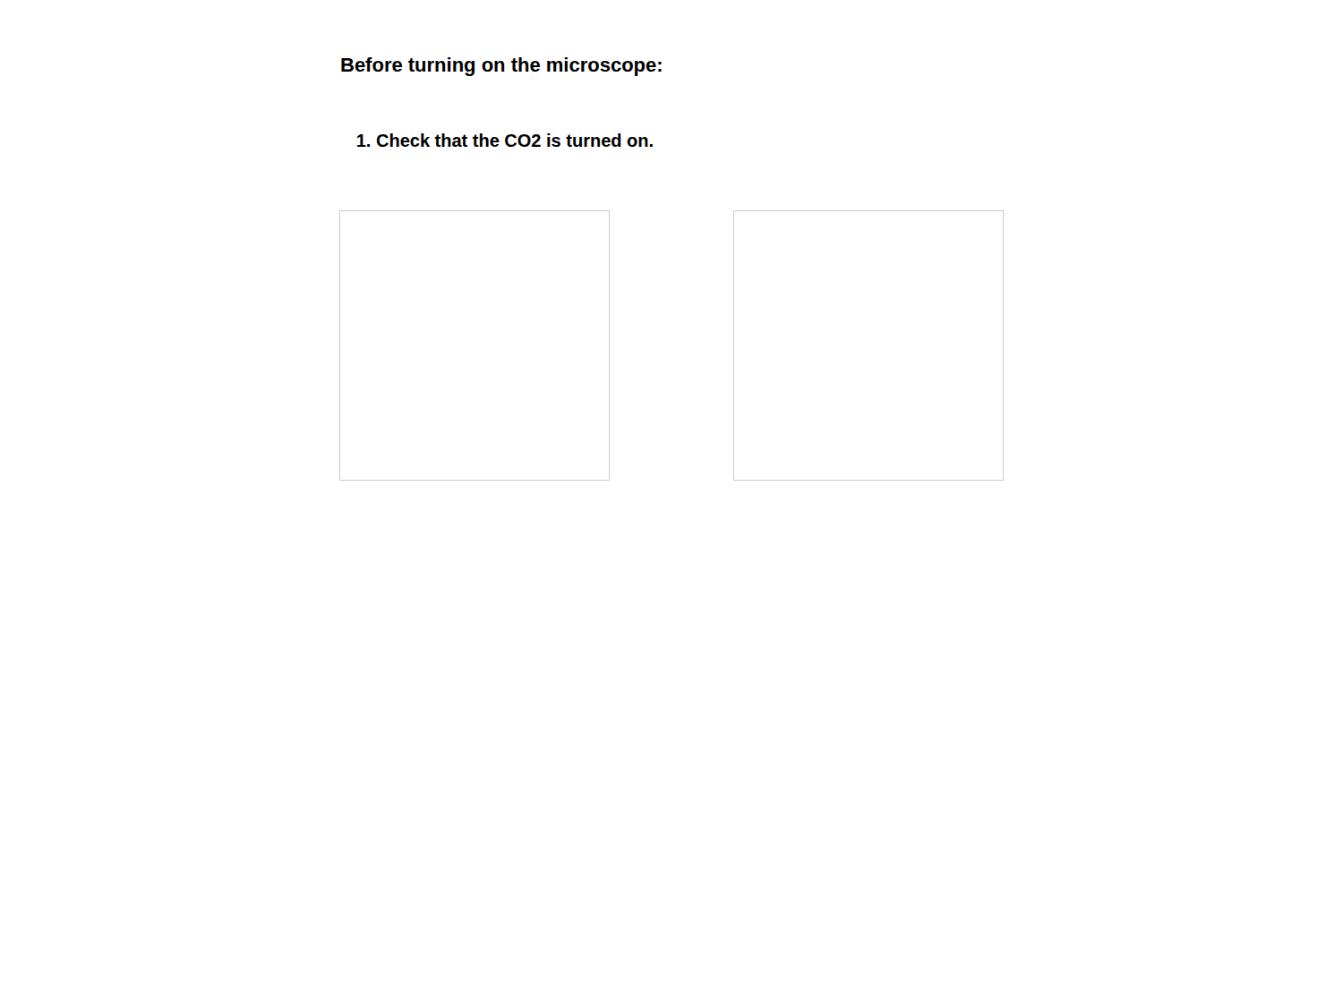Before turning on the microscope:
Check that the CO2 is turned on.